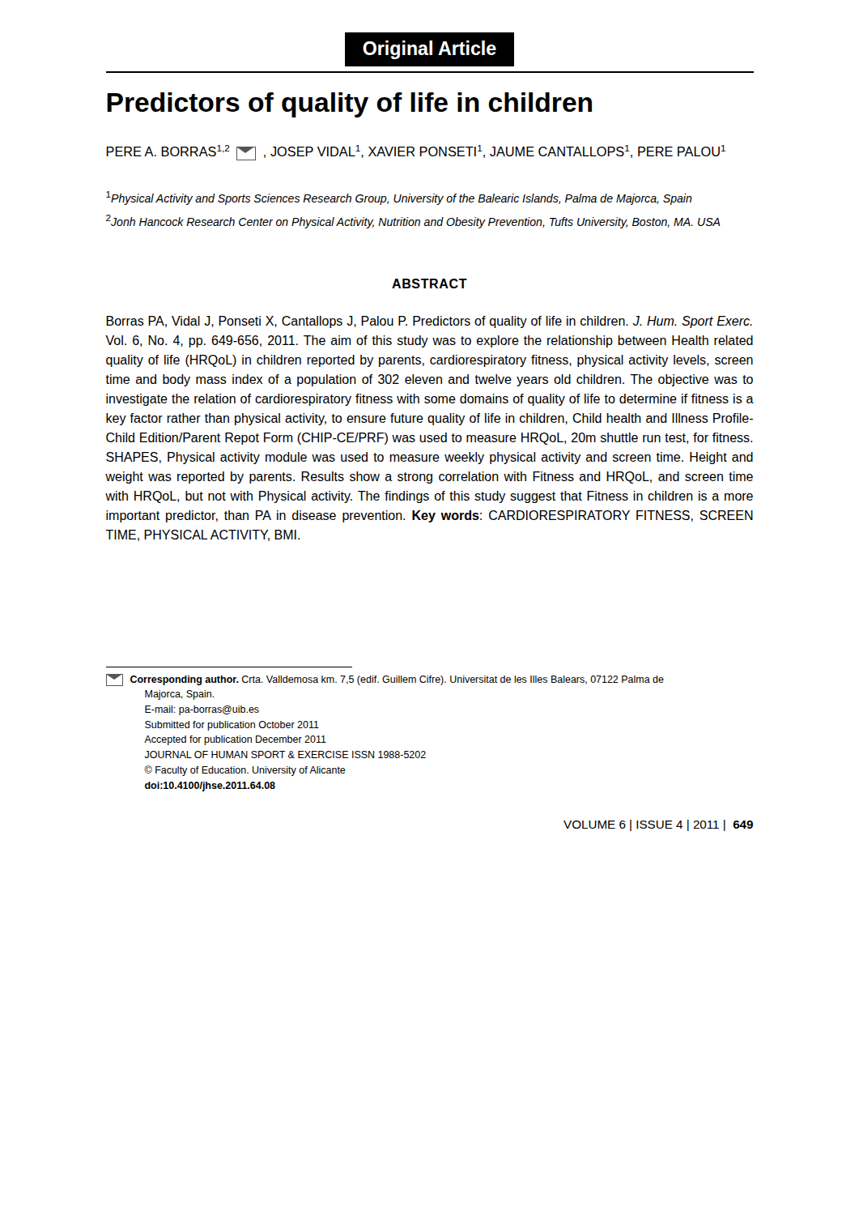Original Article
Predictors of quality of life in children
PERE A. BORRAS1,2 , JOSEP VIDAL1, XAVIER PONSETI1, JAUME CANTALLOPS1, PERE PALOU1
1Physical Activity and Sports Sciences Research Group, University of the Balearic Islands, Palma de Majorca, Spain
2Jonh Hancock Research Center on Physical Activity, Nutrition and Obesity Prevention, Tufts University, Boston, MA. USA
ABSTRACT
Borras PA, Vidal J, Ponseti X, Cantallops J, Palou P. Predictors of quality of life in children. J. Hum. Sport Exerc. Vol. 6, No. 4, pp. 649-656, 2011. The aim of this study was to explore the relationship between Health related quality of life (HRQoL) in children reported by parents, cardiorespiratory fitness, physical activity levels, screen time and body mass index of a population of 302 eleven and twelve years old children. The objective was to investigate the relation of cardiorespiratory fitness with some domains of quality of life to determine if fitness is a key factor rather than physical activity, to ensure future quality of life in children, Child health and Illness Profile-Child Edition/Parent Repot Form (CHIP-CE/PRF) was used to measure HRQoL, 20m shuttle run test, for fitness. SHAPES, Physical activity module was used to measure weekly physical activity and screen time. Height and weight was reported by parents. Results show a strong correlation with Fitness and HRQoL, and screen time with HRQoL, but not with Physical activity. The findings of this study suggest that Fitness in children is a more important predictor, than PA in disease prevention. Key words: CARDIORESPIRATORY FITNESS, SCREEN TIME, PHYSICAL ACTIVITY, BMI.
Corresponding author. Crta. Valldemosa km. 7,5 (edif. Guillem Cifre). Universitat de les Illes Balears, 07122 Palma de
Majorca, Spain.
E-mail: pa-borras@uib.es
Submitted for publication October 2011
Accepted for publication December 2011
JOURNAL OF HUMAN SPORT & EXERCISE ISSN 1988-5202
© Faculty of Education. University of Alicante
doi:10.4100/jhse.2011.64.08
VOLUME 6 | ISSUE 4 | 2011 | 649